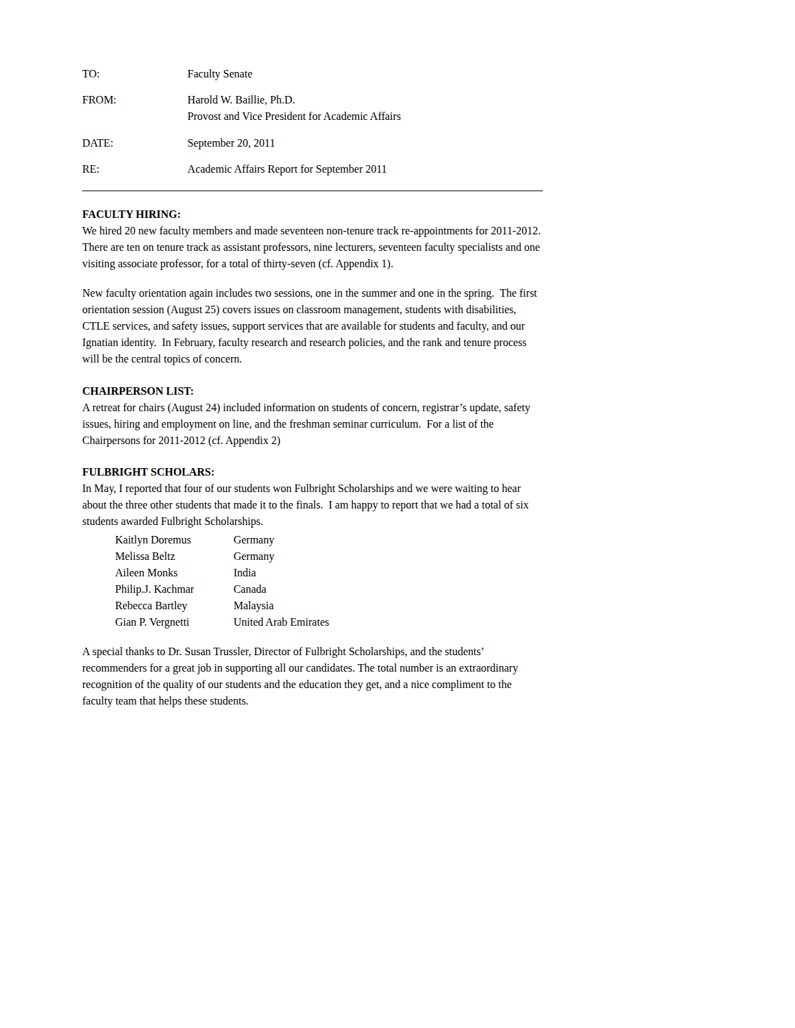| TO: | Faculty Senate |
| FROM: | Harold W. Baillie, Ph.D. Provost and Vice President for Academic Affairs |
| DATE: | September 20, 2011 |
| RE: | Academic Affairs Report for September 2011 |
Faculty Hiring:
We hired 20 new faculty members and made seventeen non-tenure track re-appointments for 2011-2012. There are ten on tenure track as assistant professors, nine lecturers, seventeen faculty specialists and one visiting associate professor, for a total of thirty-seven (cf. Appendix 1).
New faculty orientation again includes two sessions, one in the summer and one in the spring. The first orientation session (August 25) covers issues on classroom management, students with disabilities, CTLE services, and safety issues, support services that are available for students and faculty, and our Ignatian identity. In February, faculty research and research policies, and the rank and tenure process will be the central topics of concern.
Chairperson List:
A retreat for chairs (August 24) included information on students of concern, registrar’s update, safety issues, hiring and employment on line, and the freshman seminar curriculum. For a list of the Chairpersons for 2011-2012 (cf. Appendix 2)
Fulbright Scholars:
In May, I reported that four of our students won Fulbright Scholarships and we were waiting to hear about the three other students that made it to the finals. I am happy to report that we had a total of six students awarded Fulbright Scholarships.
| Kaitlyn Doremus | Germany |
| Melissa Beltz | Germany |
| Aileen Monks | India |
| Philip.J. Kachmar | Canada |
| Rebecca Bartley | Malaysia |
| Gian P. Vergnetti | United Arab Emirates |
A special thanks to Dr. Susan Trussler, Director of Fulbright Scholarships, and the students’ recommenders for a great job in supporting all our candidates. The total number is an extraordinary recognition of the quality of our students and the education they get, and a nice compliment to the faculty team that helps these students.